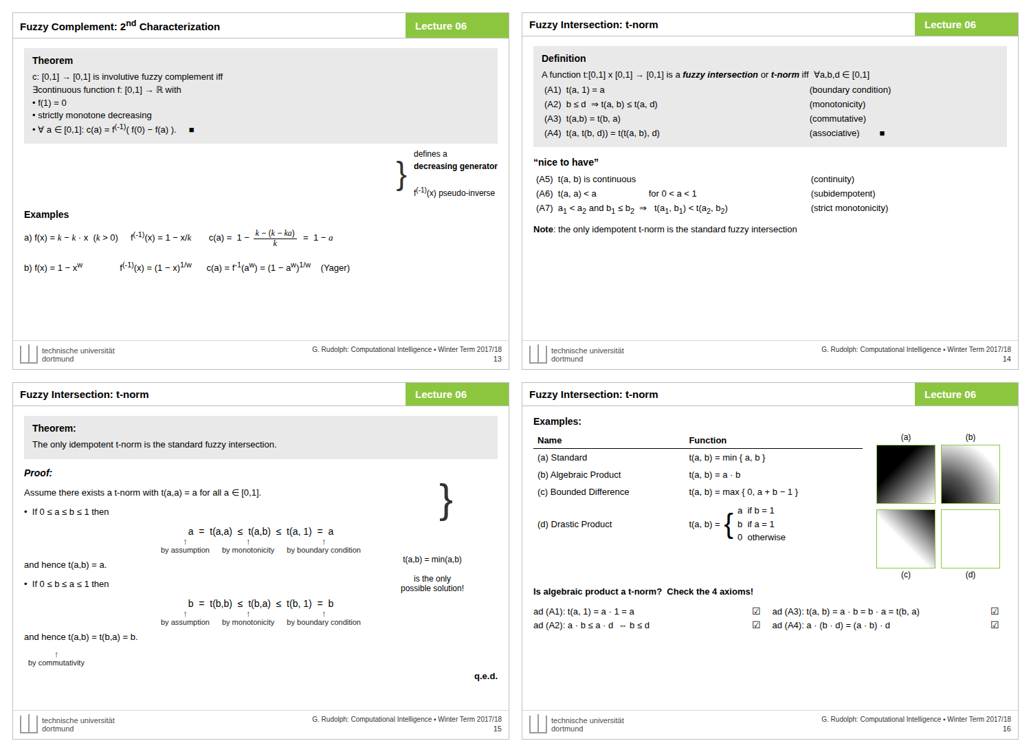Fuzzy Complement: 2nd Characterization
Lecture 06
Theorem
c: [0,1] → [0,1] is involutive fuzzy complement iff
∃continuous function f: [0,1] → ℝ with
• f(1) = 0
• strictly monotone decreasing
• ∀ a ∈ [0,1]: c(a) = f(-1)( f(0) − f(a) ). ■
}
defines a
decreasing generator
f(-1)(x) pseudo-inverse
Examples
a) f(x) = k − k · x (k > 0) f(-1)(x) = 1 − x/k c(a) = 1 − k − (k − ka) k = 1 − a
b) f(x) = 1 − xw f(-1)(x) = (1 − x)1/w c(a) = f-1(aw) = (1 − aw)1/w (Yager)
technische universität
dortmund
G. Rudolph: Computational Intelligence ▪ Winter Term 2017/18
13
Fuzzy Intersection: t-norm
Lecture 06
Definition
A function t:[0,1] x [0,1] → [0,1] is a fuzzy intersection or t-norm iff ∀a,b,d ∈ [0,1]
| (A1) t(a, 1) = a | (boundary condition) |
| (A2) b ≤ d ⇒ t(a, b) ≤ t(a, d) | (monotonicity) |
| (A3) t(a,b) = t(b, a) | (commutative) |
| (A4) t(a, t(b, d)) = t(t(a, b), d) | (associative) ■ |
“nice to have”
| (A5) t(a, b) is continuous | (continuity) |
| (A6) t(a, a) < a for 0 < a < 1 | (subidempotent) |
| (A7) a 1 < a 2 and b 1 ≤ b 2 ⇒ t(a 1 , b 1 ) < t(a 2 , b 2 ) | (strict monotonicity) |
Note: the only idempotent t-norm is the standard fuzzy intersection
technische universität
dortmund
G. Rudolph: Computational Intelligence ▪ Winter Term 2017/18
14
Fuzzy Intersection: t-norm
Lecture 06
Theorem:
The only idempotent t-norm is the standard fuzzy intersection.
Proof:
}
Assume there exists a t-norm with t(a,a) = a for all a ∈ [0,1].
• If 0 ≤ a ≤ b ≤ 1 then
a = t(a,a) ≤ t(a,b) ≤ t(a, 1) = a
↑by assumption ↑by monotonicity ↑by boundary condition
and hence t(a,b) = a.
• If 0 ≤ b ≤ a ≤ 1 then
b = t(b,b) ≤ t(b,a) ≤ t(b, 1) = b
↑by assumption ↑by monotonicity ↑by boundary condition
and hence t(a,b) = t(b,a) = b.
↑by commutativity
t(a,b) = min(a,b)
is the only
possible solution!
q.e.d.
technische universität
dortmund
G. Rudolph: Computational Intelligence ▪ Winter Term 2017/18
15
Fuzzy Intersection: t-norm
Lecture 06
Examples:
| Name | Function |
| --- | --- |
| (a) Standard | t(a, b) = min { a, b } |
| (b) Algebraic Product | t(a, b) = a · b |
| (c) Bounded Difference | t(a, b) = max { 0, a + b − 1 } |
| (d) Drastic Product | t(a, b) = { a if b = 1 b if a = 1 0 otherwise |
(a)
(b)
(c)
(d)
Is algebraic product a t-norm? Check the 4 axioms!
ad (A1): t(a, 1) = a · 1 = a
☑
ad (A3): t(a, b) = a · b = b · a = t(b, a)
☑
ad (A2): a · b ≤ a · d ⇔ b ≤ d
☑
ad (A4): a · (b · d) = (a · b) · d
☑
technische universität
dortmund
G. Rudolph: Computational Intelligence ▪ Winter Term 2017/18
16